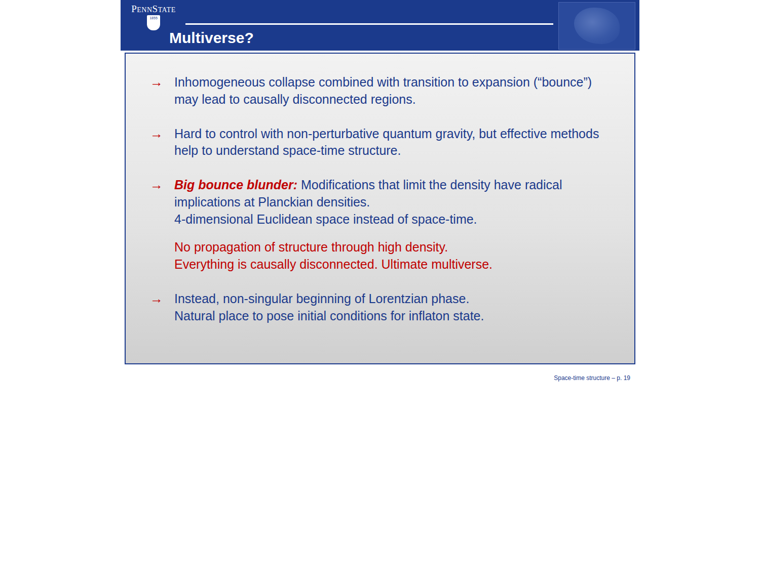PENNSTATE
1855
Multiverse?
Inhomogeneous collapse combined with transition to expansion (“bounce”) may lead to causally disconnected regions.
Hard to control with non-perturbative quantum gravity, but effective methods help to understand space-time structure.
Big bounce blunder: Modifications that limit the density have radical implications at Planckian densities.
4-dimensional Euclidean space instead of space-time.
No propagation of structure through high density.
Everything is causally disconnected. Ultimate multiverse.
Instead, non-singular beginning of Lorentzian phase.
Natural place to pose initial conditions for inflaton state.
Space-time structure – p. 19